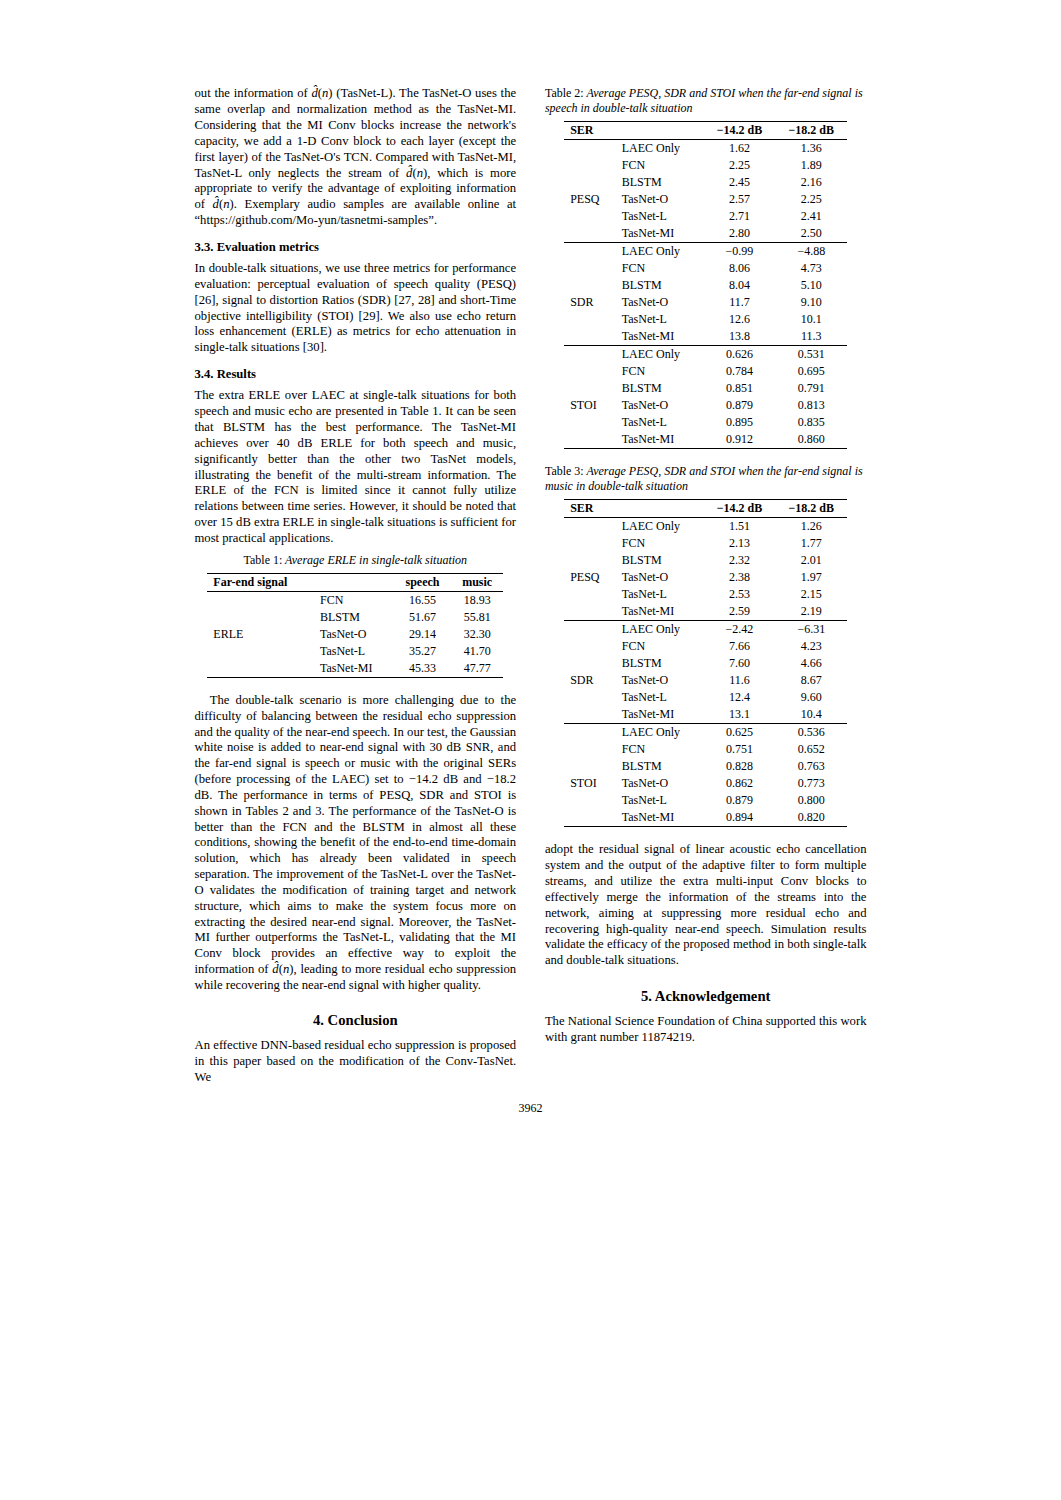out the information of d̂(n) (TasNet-L). The TasNet-O uses the same overlap and normalization method as the TasNet-MI. Considering that the MI Conv blocks increase the network's capacity, we add a 1-D Conv block to each layer (except the first layer) of the TasNet-O's TCN. Compared with TasNet-MI, TasNet-L only neglects the stream of d̂(n), which is more appropriate to verify the advantage of exploiting information of d̂(n). Exemplary audio samples are available online at “https://github.com/Mo-yun/tasnetmi-samples”.
3.3. Evaluation metrics
In double-talk situations, we use three metrics for performance evaluation: perceptual evaluation of speech quality (PESQ) [26], signal to distortion Ratios (SDR) [27, 28] and short-Time objective intelligibility (STOI) [29]. We also use echo return loss enhancement (ERLE) as metrics for echo attenuation in single-talk situations [30].
3.4. Results
The extra ERLE over LAEC at single-talk situations for both speech and music echo are presented in Table 1. It can be seen that BLSTM has the best performance. The TasNet-MI achieves over 40 dB ERLE for both speech and music, significantly better than the other two TasNet models, illustrating the benefit of the multi-stream information. The ERLE of the FCN is limited since it cannot fully utilize relations between time series. However, it should be noted that over 15 dB extra ERLE in single-talk situations is sufficient for most practical applications.
Table 1: Average ERLE in single-talk situation
| Far-end signal | | speech | music |
| --- | --- | --- | --- |
| | FCN | 16.55 | 18.93 |
| | BLSTM | 51.67 | 55.81 |
| ERLE | TasNet-O | 29.14 | 32.30 |
| | TasNet-L | 35.27 | 41.70 |
| | TasNet-MI | 45.33 | 47.77 |
The double-talk scenario is more challenging due to the difficulty of balancing between the residual echo suppression and the quality of the near-end speech. In our test, the Gaussian white noise is added to near-end signal with 30 dB SNR, and the far-end signal is speech or music with the original SERs (before processing of the LAEC) set to −14.2 dB and −18.2 dB. The performance in terms of PESQ, SDR and STOI is shown in Tables 2 and 3. The performance of the TasNet-O is better than the FCN and the BLSTM in almost all these conditions, showing the benefit of the end-to-end time-domain solution, which has already been validated in speech separation. The improvement of the TasNet-L over the TasNet-O validates the modification of training target and network structure, which aims to make the system focus more on extracting the desired near-end signal. Moreover, the TasNet-MI further outperforms the TasNet-L, validating that the MI Conv block provides an effective way to exploit the information of d̂(n), leading to more residual echo suppression while recovering the near-end signal with higher quality.
4. Conclusion
An effective DNN-based residual echo suppression is proposed in this paper based on the modification of the Conv-TasNet. We
Table 2: Average PESQ, SDR and STOI when the far-end signal is speech in double-talk situation
| SER | | −14.2 dB | −18.2 dB |
| --- | --- | --- | --- |
| | LAEC Only | 1.62 | 1.36 |
| | FCN | 2.25 | 1.89 |
| | BLSTM | 2.45 | 2.16 |
| PESQ | TasNet-O | 2.57 | 2.25 |
| | TasNet-L | 2.71 | 2.41 |
| | TasNet-MI | 2.80 | 2.50 |
| | LAEC Only | −0.99 | −4.88 |
| | FCN | 8.06 | 4.73 |
| | BLSTM | 8.04 | 5.10 |
| SDR | TasNet-O | 11.7 | 9.10 |
| | TasNet-L | 12.6 | 10.1 |
| | TasNet-MI | 13.8 | 11.3 |
| | LAEC Only | 0.626 | 0.531 |
| | FCN | 0.784 | 0.695 |
| | BLSTM | 0.851 | 0.791 |
| STOI | TasNet-O | 0.879 | 0.813 |
| | TasNet-L | 0.895 | 0.835 |
| | TasNet-MI | 0.912 | 0.860 |
Table 3: Average PESQ, SDR and STOI when the far-end signal is music in double-talk situation
| SER | | −14.2 dB | −18.2 dB |
| --- | --- | --- | --- |
| | LAEC Only | 1.51 | 1.26 |
| | FCN | 2.13 | 1.77 |
| | BLSTM | 2.32 | 2.01 |
| PESQ | TasNet-O | 2.38 | 1.97 |
| | TasNet-L | 2.53 | 2.15 |
| | TasNet-MI | 2.59 | 2.19 |
| | LAEC Only | −2.42 | −6.31 |
| | FCN | 7.66 | 4.23 |
| | BLSTM | 7.60 | 4.66 |
| SDR | TasNet-O | 11.6 | 8.67 |
| | TasNet-L | 12.4 | 9.60 |
| | TasNet-MI | 13.1 | 10.4 |
| | LAEC Only | 0.625 | 0.536 |
| | FCN | 0.751 | 0.652 |
| | BLSTM | 0.828 | 0.763 |
| STOI | TasNet-O | 0.862 | 0.773 |
| | TasNet-L | 0.879 | 0.800 |
| | TasNet-MI | 0.894 | 0.820 |
adopt the residual signal of linear acoustic echo cancellation system and the output of the adaptive filter to form multiple streams, and utilize the extra multi-input Conv blocks to effectively merge the information of the streams into the network, aiming at suppressing more residual echo and recovering high-quality near-end speech. Simulation results validate the efficacy of the proposed method in both single-talk and double-talk situations.
5. Acknowledgement
The National Science Foundation of China supported this work with grant number 11874219.
3962